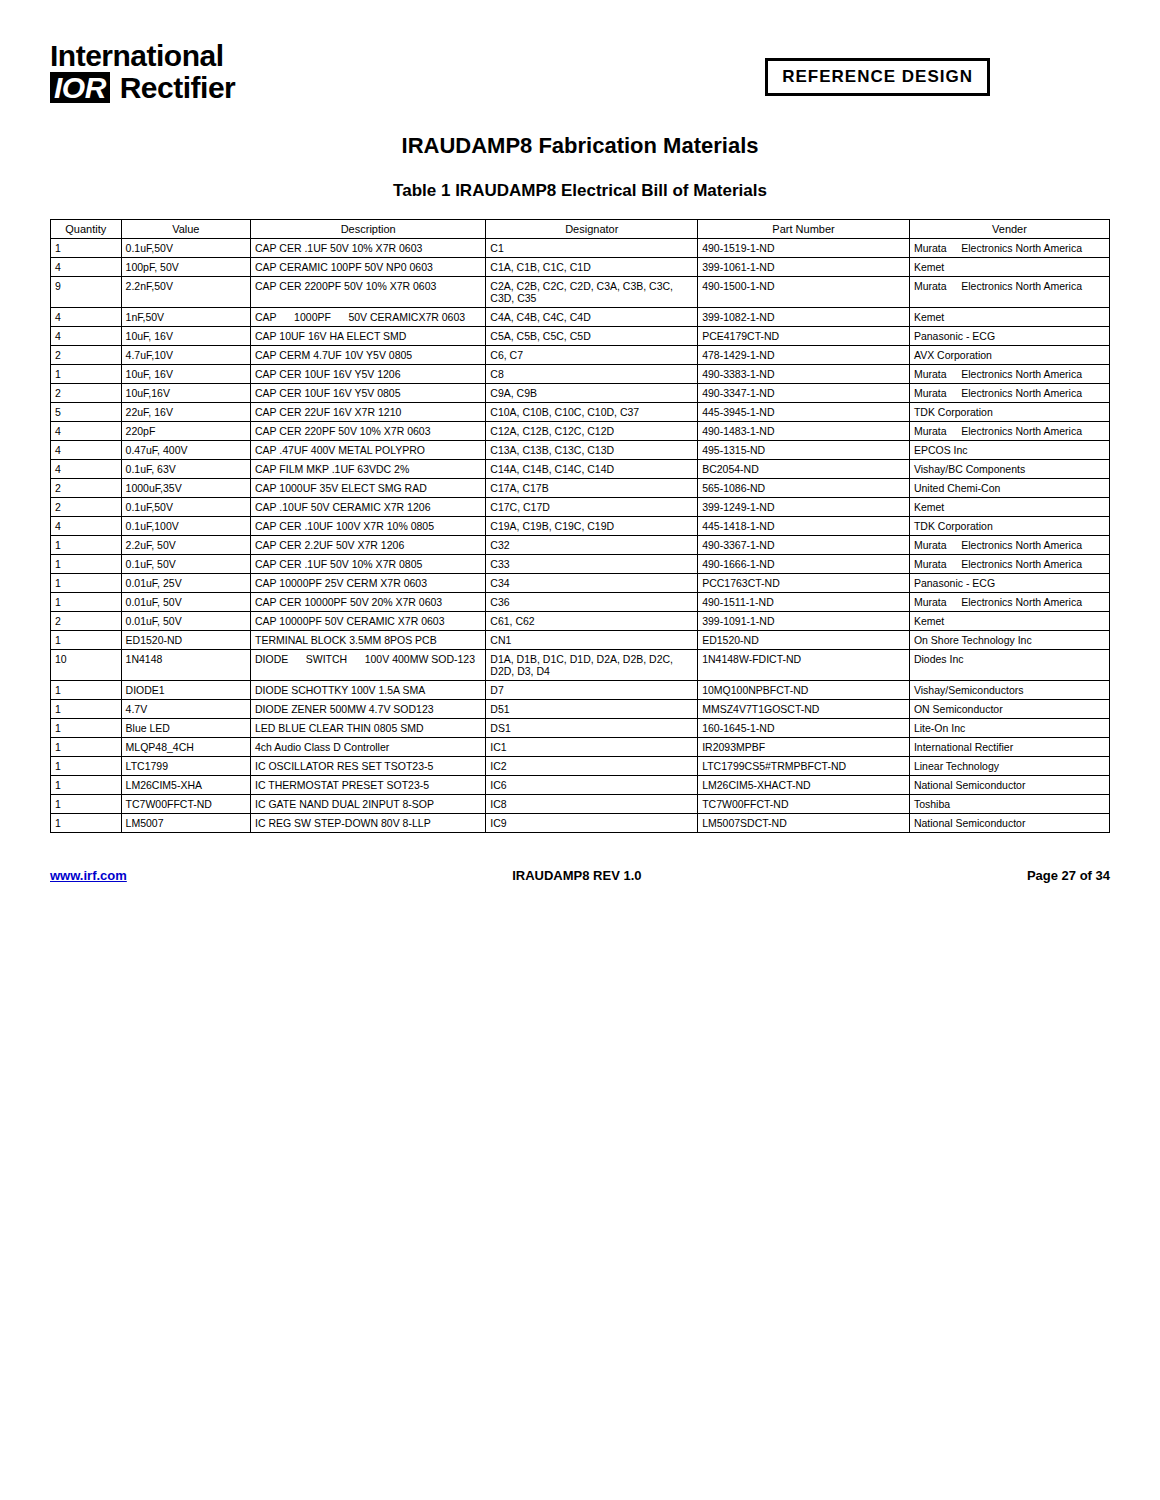International
IOR Rectifier
REFERENCE DESIGN
IRAUDAMP8 Fabrication Materials
Table 1 IRAUDAMP8 Electrical Bill of Materials
| Quantity | Value | Description | Designator | Part Number | Vender |
| --- | --- | --- | --- | --- | --- |
| 1 | 0.1uF,50V | CAP CER .1UF 50V 10% X7R 0603 | C1 | 490-1519-1-ND | Murata Electronics North America |
| 4 | 100pF, 50V | CAP CERAMIC 100PF 50V NP0 0603 | C1A, C1B, C1C, C1D | 399-1061-1-ND | Kemet |
| 9 | 2.2nF,50V | CAP CER 2200PF 50V 10% X7R 0603 | C2A, C2B, C2C, C2D, C3A, C3B, C3C, C3D, C35 | 490-1500-1-ND | Murata Electronics North America |
| 4 | 1nF,50V | CAP 1000PF 50V CERAMICX7R 0603 | C4A, C4B, C4C, C4D | 399-1082-1-ND | Kemet |
| 4 | 10uF, 16V | CAP 10UF 16V HA ELECT SMD | C5A, C5B, C5C, C5D | PCE4179CT-ND | Panasonic - ECG |
| 2 | 4.7uF,10V | CAP CERM 4.7UF 10V Y5V 0805 | C6, C7 | 478-1429-1-ND | AVX Corporation |
| 1 | 10uF, 16V | CAP CER 10UF 16V Y5V 1206 | C8 | 490-3383-1-ND | Murata Electronics North America |
| 2 | 10uF,16V | CAP CER 10UF 16V Y5V 0805 | C9A, C9B | 490-3347-1-ND | Murata Electronics North America |
| 5 | 22uF, 16V | CAP CER 22UF 16V X7R 1210 | C10A, C10B, C10C, C10D, C37 | 445-3945-1-ND | TDK Corporation |
| 4 | 220pF | CAP CER 220PF 50V 10% X7R 0603 | C12A, C12B, C12C, C12D | 490-1483-1-ND | Murata Electronics North America |
| 4 | 0.47uF, 400V | CAP .47UF 400V METAL POLYPRO | C13A, C13B, C13C, C13D | 495-1315-ND | EPCOS Inc |
| 4 | 0.1uF, 63V | CAP FILM MKP .1UF 63VDC 2% | C14A, C14B, C14C, C14D | BC2054-ND | Vishay/BC Components |
| 2 | 1000uF,35V | CAP 1000UF 35V ELECT SMG RAD | C17A, C17B | 565-1086-ND | United Chemi-Con |
| 2 | 0.1uF,50V | CAP .10UF 50V CERAMIC X7R 1206 | C17C, C17D | 399-1249-1-ND | Kemet |
| 4 | 0.1uF,100V | CAP CER .10UF 100V X7R 10% 0805 | C19A, C19B, C19C, C19D | 445-1418-1-ND | TDK Corporation |
| 1 | 2.2uF, 50V | CAP CER 2.2UF 50V X7R 1206 | C32 | 490-3367-1-ND | Murata Electronics North America |
| 1 | 0.1uF, 50V | CAP CER .1UF 50V 10% X7R 0805 | C33 | 490-1666-1-ND | Murata Electronics North America |
| 1 | 0.01uF, 25V | CAP 10000PF 25V CERM X7R 0603 | C34 | PCC1763CT-ND | Panasonic - ECG |
| 1 | 0.01uF, 50V | CAP CER 10000PF 50V 20% X7R 0603 | C36 | 490-1511-1-ND | Murata Electronics North America |
| 2 | 0.01uF, 50V | CAP 10000PF 50V CERAMIC X7R 0603 | C61, C62 | 399-1091-1-ND | Kemet |
| 1 | ED1520-ND | TERMINAL BLOCK 3.5MM 8POS PCB | CN1 | ED1520-ND | On Shore Technology Inc |
| 10 | 1N4148 | DIODE SWITCH 100V 400MW SOD-123 | D1A, D1B, D1C, D1D, D2A, D2B, D2C, D2D, D3, D4 | 1N4148W-FDICT-ND | Diodes Inc |
| 1 | DIODE1 | DIODE SCHOTTKY 100V 1.5A SMA | D7 | 10MQ100NPBFCT-ND | Vishay/Semiconductors |
| 1 | 4.7V | DIODE ZENER 500MW 4.7V SOD123 | D51 | MMSZ4V7T1GOSCT-ND | ON Semiconductor |
| 1 | Blue LED | LED BLUE CLEAR THIN 0805 SMD | DS1 | 160-1645-1-ND | Lite-On Inc |
| 1 | MLQP48_4CH | 4ch Audio Class D Controller | IC1 | IR2093MPBF | International Rectifier |
| 1 | LTC1799 | IC OSCILLATOR RES SET TSOT23-5 | IC2 | LTC1799CS5#TRMPBFCT-ND | Linear Technology |
| 1 | LM26CIM5-XHA | IC THERMOSTAT PRESET SOT23-5 | IC6 | LM26CIM5-XHACT-ND | National Semiconductor |
| 1 | TC7W00FFCT-ND | IC GATE NAND DUAL 2INPUT 8-SOP | IC8 | TC7W00FFCT-ND | Toshiba |
| 1 | LM5007 | IC REG SW STEP-DOWN 80V 8-LLP | IC9 | LM5007SDCT-ND | National Semiconductor |
www.irf.com IRAUDAMP8 REV 1.0 Page 27 of 34